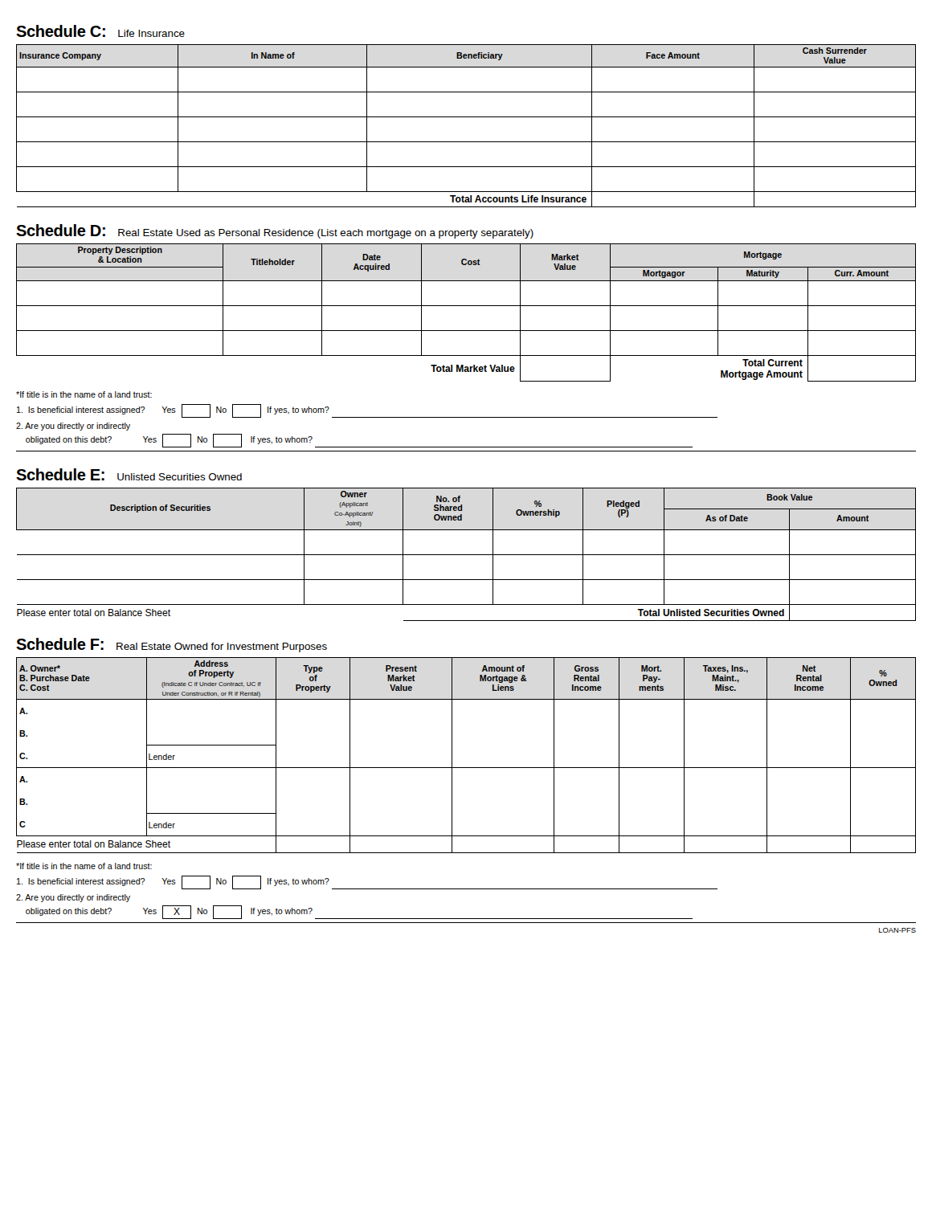Schedule C: Life Insurance
| Insurance Company | In Name of | Beneficiary | Face Amount | Cash Surrender Value |
| --- | --- | --- | --- | --- |
| Total Accounts Life Insurance | | |
Schedule D: Real Estate Used as Personal Residence (List each mortgage on a property separately)
| Property Description & Location | Titleholder | Date Acquired | Cost | Market Value | Mortgage |
| --- | --- | --- | --- | --- | --- |
| | Mortgagor | Maturity | Curr. Amount |
| Total Market Value | | Total Current Mortgage Amount | |
*If title is in the name of a land trust:
1. Is beneficial interest assigned? Yes No If yes, to whom?
2. Are you directly or indirectly
obligated on this debt? Yes No If yes, to whom?
Schedule E: Unlisted Securities Owned
| Description of Securities | Owner (Applicant Co-Applicant/ Joint) | No. of Shared Owned | % Ownership | Pledged (P) | Book Value |
| --- | --- | --- | --- | --- | --- |
| As of Date | Amount |
| Please enter total on Balance Sheet | Total Unlisted Securities Owned | |
Schedule F: Real Estate Owned for Investment Purposes
| A. Owner* B. Purchase Date C. Cost | Address of Property (Indicate C if Under Contract, UC if Under Construction, or R if Rental) | Type of Property | Present Market Value | Amount of Mortgage & Liens | Gross Rental Income | Mort. Pay- ments | Taxes, Ins., Maint., Misc. | Net Rental Income | % Owned |
| --- | --- | --- | --- | --- | --- | --- | --- | --- | --- |
| A. | | | | | | | | | |
| B. |
| C. | Lender |
| A. | | | | | | | | | |
| B. |
| C | Lender |
| Please enter total on Balance Sheet | | | | | | | | |
*If title is in the name of a land trust:
1. Is beneficial interest assigned? Yes No If yes, to whom?
2. Are you directly or indirectly
obligated on this debt? Yes X No If yes, to whom?
LOAN-PFS